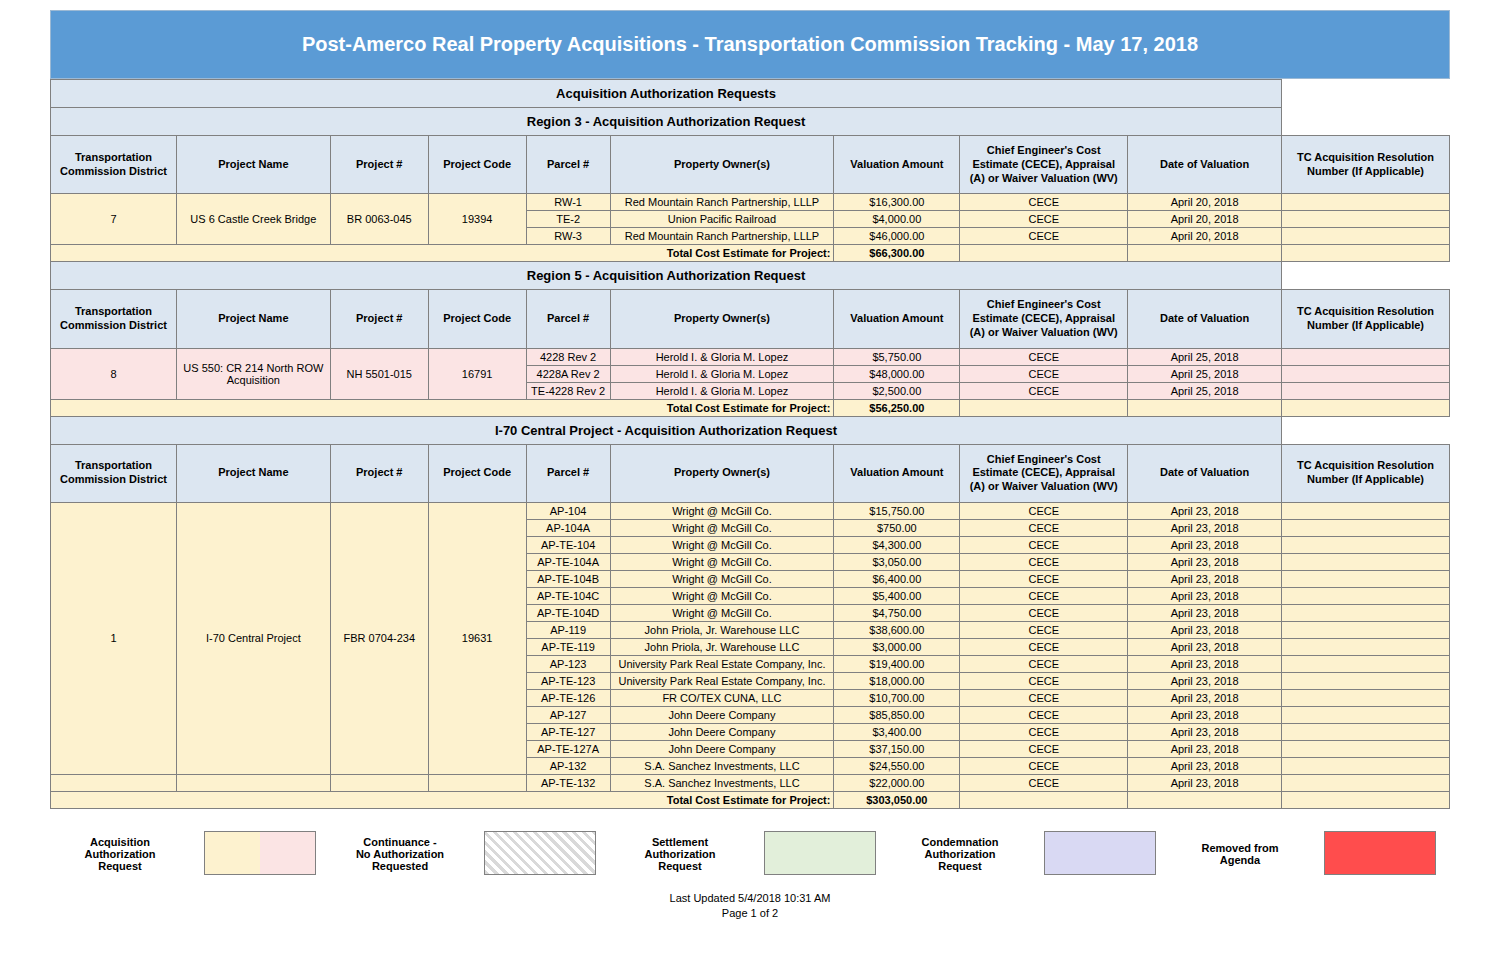Post-Amerco Real Property Acquisitions - Transportation Commission Tracking - May 17, 2018
| Acquisition Authorization Requests |
| Region 3 - Acquisition Authorization Request |
| Transportation Commission District | Project Name | Project # | Project Code | Parcel # | Property Owner(s) | Valuation Amount | Chief Engineer's Cost Estimate (CECE), Appraisal (A) or Waiver Valuation (WV) | Date of Valuation | TC Acquisition Resolution Number (If Applicable) |
| 7 | US 6 Castle Creek Bridge | BR 0063-045 | 19394 | RW-1 | Red Mountain Ranch Partnership, LLLP | $16,300.00 | CECE | April 20, 2018 | |
| TE-2 | Union Pacific Railroad | $4,000.00 | CECE | April 20, 2018 | |
| RW-3 | Red Mountain Ranch Partnership, LLLP | $46,000.00 | CECE | April 20, 2018 | |
| Total Cost Estimate for Project: | $66,300.00 | | | |
| Region 5 - Acquisition Authorization Request |
| Transportation Commission District | Project Name | Project # | Project Code | Parcel # | Property Owner(s) | Valuation Amount | Chief Engineer's Cost Estimate (CECE), Appraisal (A) or Waiver Valuation (WV) | Date of Valuation | TC Acquisition Resolution Number (If Applicable) |
| 8 | US 550: CR 214 North ROW Acquisition | NH 5501-015 | 16791 | 4228 Rev 2 | Herold I. & Gloria M. Lopez | $5,750.00 | CECE | April 25, 2018 | |
| 4228A Rev 2 | Herold I. & Gloria M. Lopez | $48,000.00 | CECE | April 25, 2018 | |
| TE-4228 Rev 2 | Herold I. & Gloria M. Lopez | $2,500.00 | CECE | April 25, 2018 | |
| Total Cost Estimate for Project: | $56,250.00 | | | |
| I-70 Central Project - Acquisition Authorization Request |
| Transportation Commission District | Project Name | Project # | Project Code | Parcel # | Property Owner(s) | Valuation Amount | Chief Engineer's Cost Estimate (CECE), Appraisal (A) or Waiver Valuation (WV) | Date of Valuation | TC Acquisition Resolution Number (If Applicable) |
| 1 | I-70 Central Project | FBR 0704-234 | 19631 | AP-104 | Wright @ McGill Co. | $15,750.00 | CECE | April 23, 2018 | |
| AP-104A | Wright @ McGill Co. | $750.00 | CECE | April 23, 2018 | |
| AP-TE-104 | Wright @ McGill Co. | $4,300.00 | CECE | April 23, 2018 | |
| AP-TE-104A | Wright @ McGill Co. | $3,050.00 | CECE | April 23, 2018 | |
| AP-TE-104B | Wright @ McGill Co. | $6,400.00 | CECE | April 23, 2018 | |
| AP-TE-104C | Wright @ McGill Co. | $5,400.00 | CECE | April 23, 2018 | |
| AP-TE-104D | Wright @ McGill Co. | $4,750.00 | CECE | April 23, 2018 | |
| AP-119 | John Priola, Jr. Warehouse LLC | $38,600.00 | CECE | April 23, 2018 | |
| AP-TE-119 | John Priola, Jr. Warehouse LLC | $3,000.00 | CECE | April 23, 2018 | |
| AP-123 | University Park Real Estate Company, Inc. | $19,400.00 | CECE | April 23, 2018 | |
| AP-TE-123 | University Park Real Estate Company, Inc. | $18,000.00 | CECE | April 23, 2018 | |
| AP-TE-126 | FR CO/TEX CUNA, LLC | $10,700.00 | CECE | April 23, 2018 | |
| AP-127 | John Deere Company | $85,850.00 | CECE | April 23, 2018 | |
| AP-TE-127 | John Deere Company | $3,400.00 | CECE | April 23, 2018 | |
| AP-TE-127A | John Deere Company | $37,150.00 | CECE | April 23, 2018 | |
| AP-132 | S.A. Sanchez Investments, LLC | $24,550.00 | CECE | April 23, 2018 | |
| | | | | AP-TE-132 | S.A. Sanchez Investments, LLC | $22,000.00 | CECE | April 23, 2018 | |
| Total Cost Estimate for Project: | $303,050.00 | | | |
| Acquisition Authorization Request | | Continuance - No Authorization Requested | | Settlement Authorization Request | | Condemnation Authorization Request | | Removed from Agenda | |
Last Updated 5/4/2018 10:31 AM
Page 1 of 2